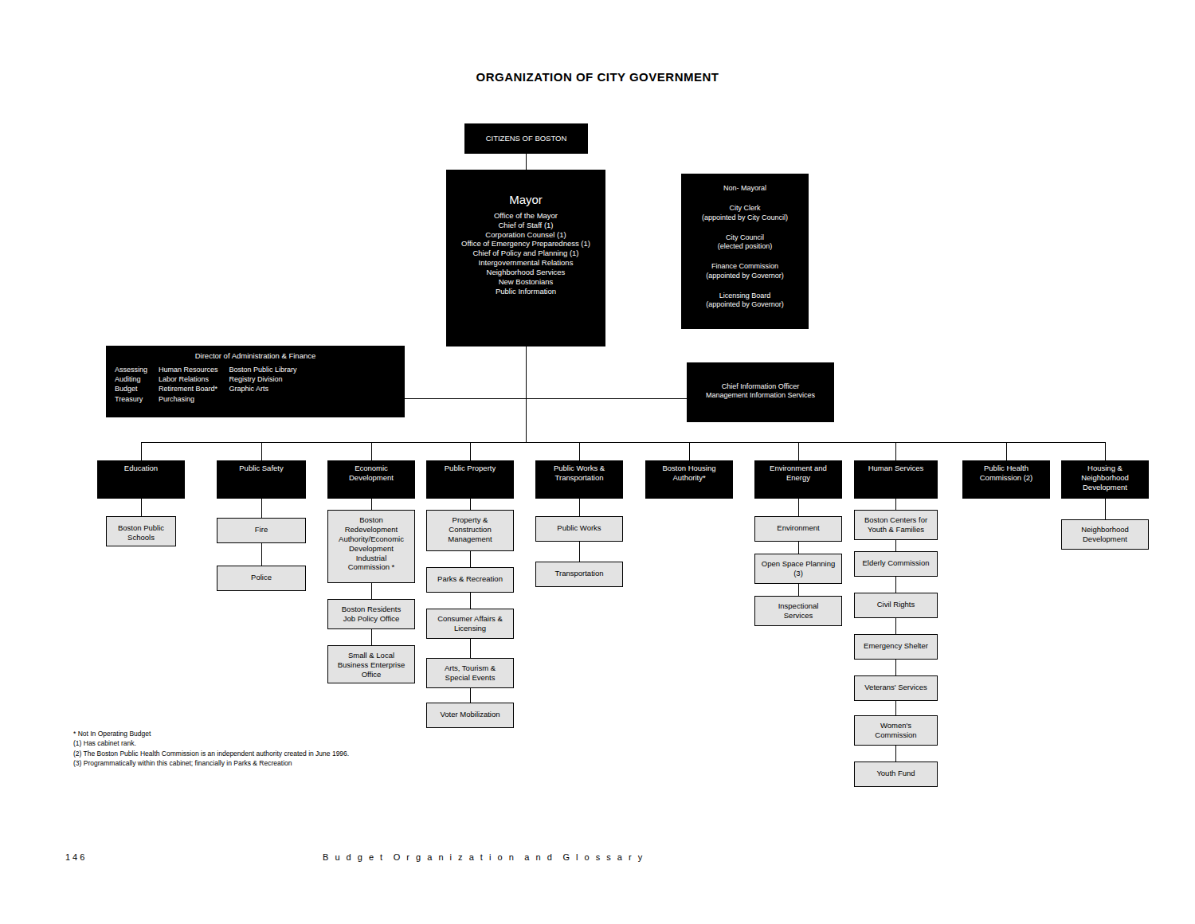ORGANIZATION OF CITY GOVERNMENT
CITIZENS OF BOSTON
Mayor
Office of the Mayor
Chief of Staff (1)
Corporation Counsel (1)
Office of Emergency Preparedness (1)
Chief of Policy and Planning (1)
Intergovernmental Relations
Neighborhood Services
New Bostonians
Public Information
Non- Mayoral
City Clerk
(appointed by City Council)
City Council
(elected position)
Finance Commission
(appointed by Governor)
Licensing Board
(appointed by Governor)
Director of Administration & Finance
| Assessing | Human Resources | Boston Public Library |
| Auditing | Labor Relations | Registry Division |
| Budget | Retirement Board* | Graphic Arts |
| Treasury | Purchasing | |
Chief Information Officer
Management Information Services
Education
Public Safety
Economic
Development
Public Property
Public Works &
Transportation
Boston Housing
Authority*
Environment and
Energy
Human Services
Public Health
Commission (2)
Housing &
Neighborhood
Development
Boston Public
Schools
Fire
Police
Boston
Redevelopment
Authority/Economic
Development
Industrial
Commission *
Boston Residents
Job Policy Office
Small & Local
Business Enterprise
Office
Property &
Construction
Management
Parks & Recreation
Consumer Affairs &
Licensing
Arts, Tourism &
Special Events
Voter Mobilization
Public Works
Transportation
Environment
Open Space Planning
(3)
Inspectional
Services
Boston Centers for
Youth & Families
Elderly Commission
Civil Rights
Emergency Shelter
Veterans' Services
Women's
Commission
Youth Fund
Neighborhood
Development
* Not In Operating Budget
(1) Has cabinet rank.
(2) The Boston Public Health Commission is an independent authority created in June 1996.
(3) Programmatically within this cabinet; financially in Parks & Recreation
146 B u d g e t O r g a n i z a t i o n a n d G l o s s a r y